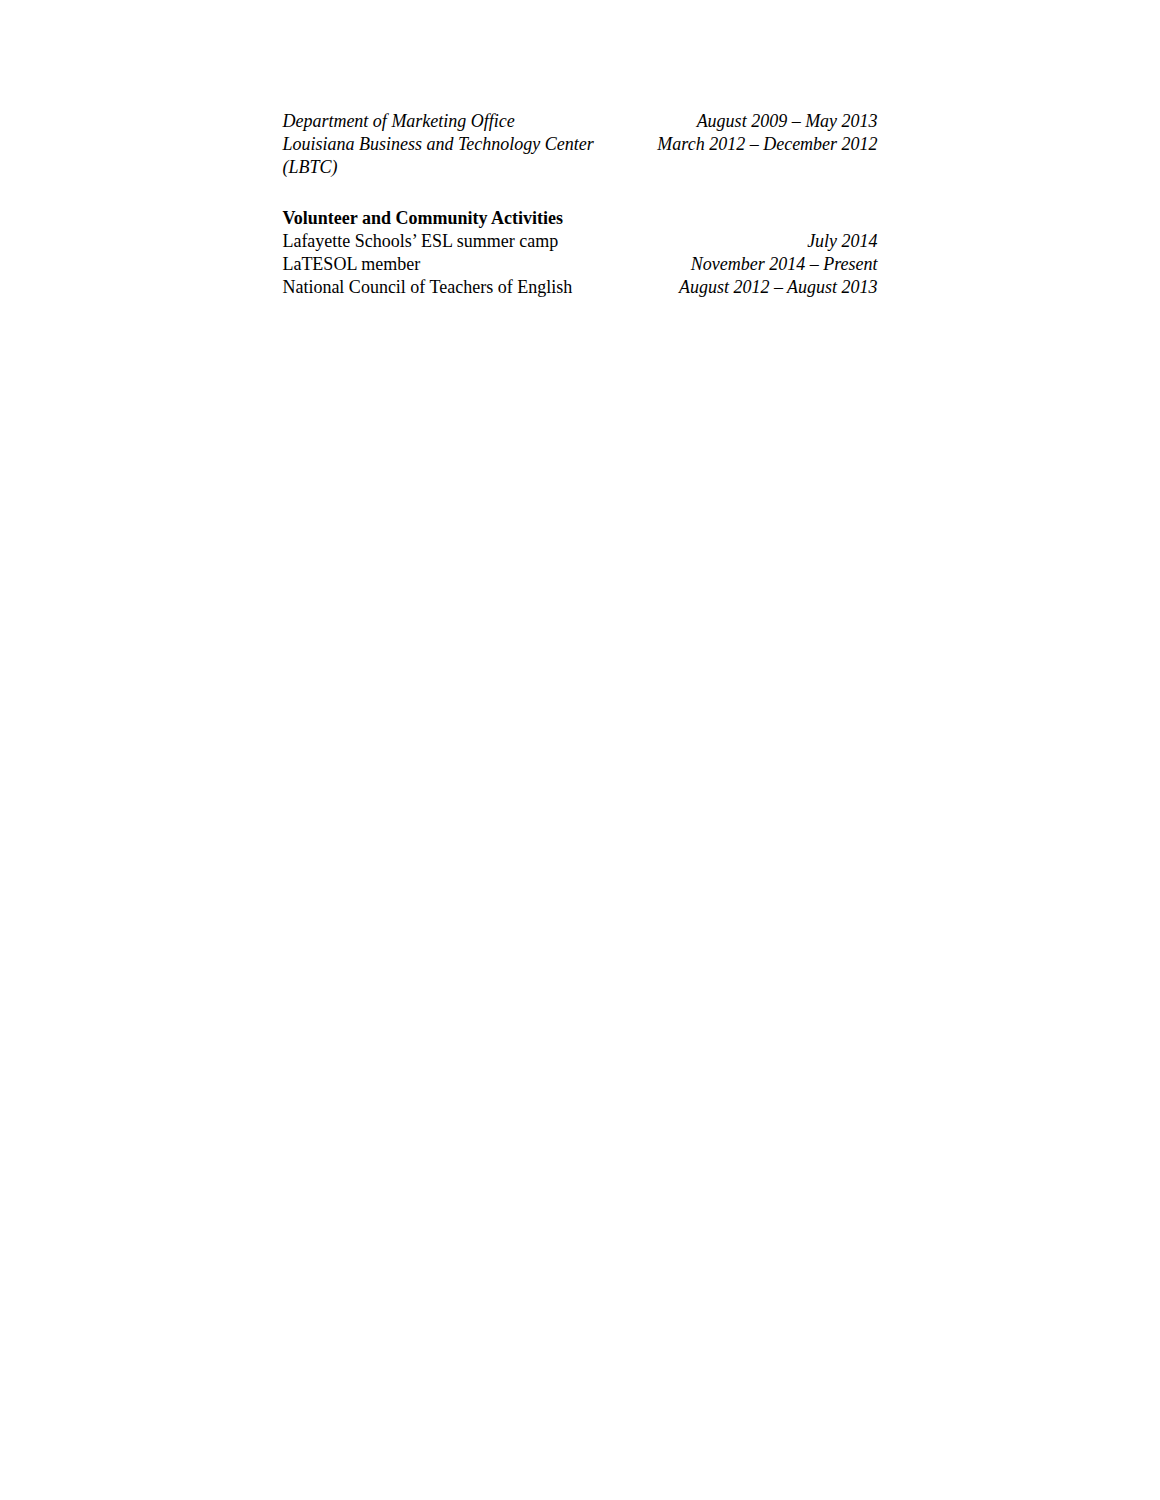Department of Marketing Office August 2009 – May 2013
Louisiana Business and Technology Center (LBTC) March 2012 – December 2012
Volunteer and Community Activities
Lafayette Schools’ ESL summer camp July 2014
LaTESOL member November 2014 – Present
National Council of Teachers of English August 2012 – August 2013